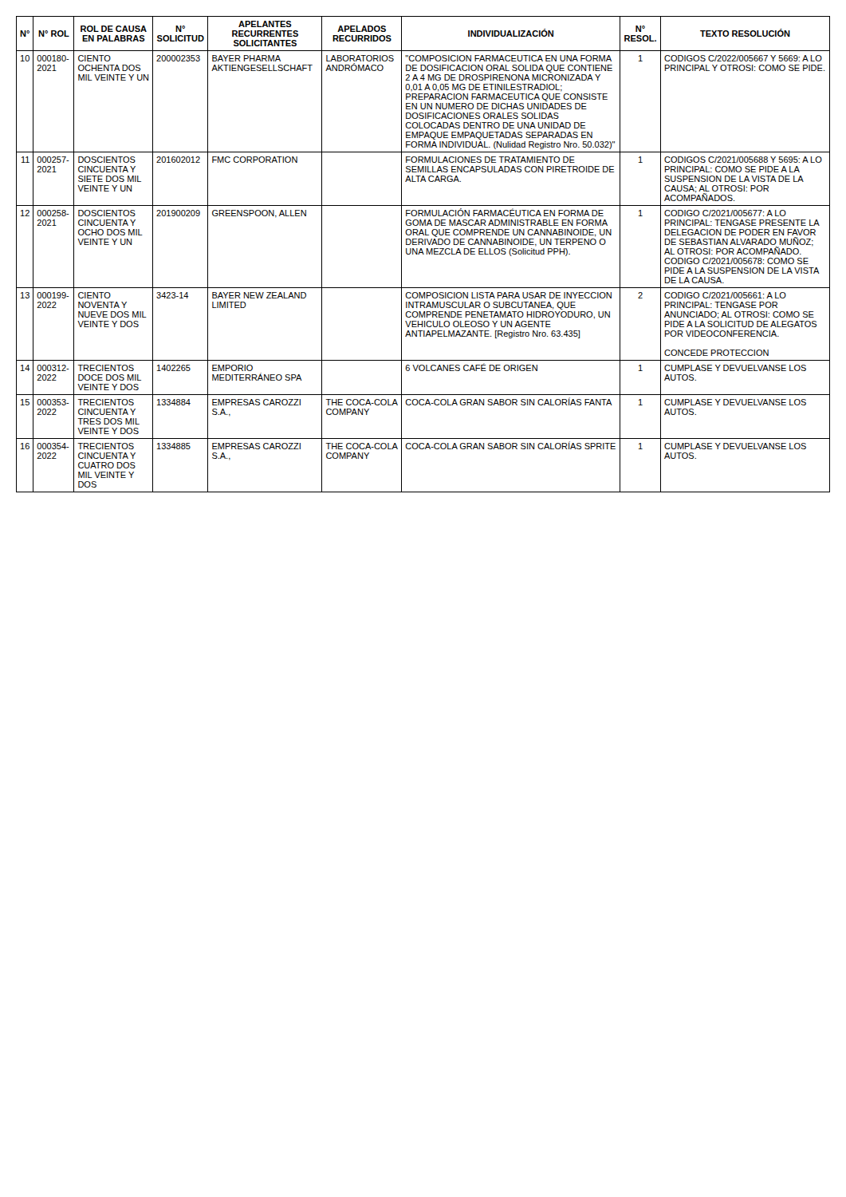| N° | N° ROL | ROL DE CAUSA EN PALABRAS | N° SOLICITUD | APELANTES RECURRENTES SOLICITANTES | APELADOS RECURRIDOS | INDIVIDUALIZACIÓN | N° RESOL. | TEXTO RESOLUCIÓN |
| --- | --- | --- | --- | --- | --- | --- | --- | --- |
| 10 | 000180-2021 | CIENTO OCHENTA DOS MIL VEINTE Y UN | 200002353 | BAYER PHARMA AKTIENGESELLSCHAFT | LABORATORIOS ANDRÓMACO | "COMPOSICION FARMACEUTICA EN UNA FORMA DE DOSIFICACION ORAL SOLIDA QUE CONTIENE 2 A 4 MG DE DROSPIRENONA MICRONIZADA Y 0,01 A 0,05 MG DE ETINILESTRADIOL; PREPARACION FARMACEUTICA QUE CONSISTE EN UN NUMERO DE DICHAS UNIDADES DE DOSIFICACIONES ORALES SOLIDAS COLOCADAS DENTRO DE UNA UNIDAD DE EMPAQUE EMPAQUETADAS SEPARADAS EN FORMA INDIVIDUAL. (Nulidad Registro Nro. 50.032)" | 1 | CODIGOS C/2022/005667 Y 5669: A LO PRINCIPAL Y OTROSI: COMO SE PIDE. |
| 11 | 000257-2021 | DOSCIENTOS CINCUENTA Y SIETE DOS MIL VEINTE Y UN | 201602012 | FMC CORPORATION | | FORMULACIONES DE TRATAMIENTO DE SEMILLAS ENCAPSULADAS CON PIRETROIDE DE ALTA CARGA. | 1 | CODIGOS C/2021/005688 Y 5695: A LO PRINCIPAL: COMO SE PIDE A LA SUSPENSION DE LA VISTA DE LA CAUSA; AL OTROSI: POR ACOMPAÑADOS. |
| 12 | 000258-2021 | DOSCIENTOS CINCUENTA Y OCHO DOS MIL VEINTE Y UN | 201900209 | GREENSPOON, ALLEN | | FORMULACIÓN FARMACÉUTICA EN FORMA DE GOMA DE MASCAR ADMINISTRABLE EN FORMA ORAL QUE COMPRENDE UN CANNABINOIDE, UN DERIVADO DE CANNABINOIDE, UN TERPENO O UNA MEZCLA DE ELLOS (Solicitud PPH). | 1 | CODIGO C/2021/005677: A LO PRINCIPAL: TENGASE PRESENTE LA DELEGACION DE PODER EN FAVOR DE SEBASTIAN ALVARADO MUÑOZ; AL OTROSI: POR ACOMPAÑADO. CODIGO C/2021/005678: COMO SE PIDE A LA SUSPENSION DE LA VISTA DE LA CAUSA. |
| 13 | 000199-2022 | CIENTO NOVENTA Y NUEVE DOS MIL VEINTE Y DOS | 3423-14 | BAYER NEW ZEALAND LIMITED | | COMPOSICION LISTA PARA USAR DE INYECCION INTRAMUSCULAR O SUBCUTANEA, QUE COMPRENDE PENETAMATO HIDROYODURO, UN VEHICULO OLEOSO Y UN AGENTE ANTIAPELMAZANTE. [Registro Nro. 63.435] | 2 | CODIGO C/2021/005661: A LO PRINCIPAL: TENGASE POR ANUNCIADO; AL OTROSI: COMO SE PIDE A LA SOLICITUD DE ALEGATOS POR VIDEOCONFERENCIA. CONCEDE PROTECCION |
| 14 | 000312-2022 | TRECIENTOS DOCE DOS MIL VEINTE Y DOS | 1402265 | EMPORIO MEDITERRÁNEO SPA | | 6 VOLCANES CAFÉ DE ORIGEN | 1 | CUMPLASE Y DEVUELVANSE LOS AUTOS. |
| 15 | 000353-2022 | TRECIENTOS CINCUENTA Y TRES DOS MIL VEINTE Y DOS | 1334884 | EMPRESAS CAROZZI S.A., | THE COCA-COLA COMPANY | COCA-COLA GRAN SABOR SIN CALORÍAS FANTA | 1 | CUMPLASE Y DEVUELVANSE LOS AUTOS. |
| 16 | 000354-2022 | TRECIENTOS CINCUENTA Y CUATRO DOS MIL VEINTE Y DOS | 1334885 | EMPRESAS CAROZZI S.A., | THE COCA-COLA COMPANY | COCA-COLA GRAN SABOR SIN CALORÍAS SPRITE | 1 | CUMPLASE Y DEVUELVANSE LOS AUTOS. |